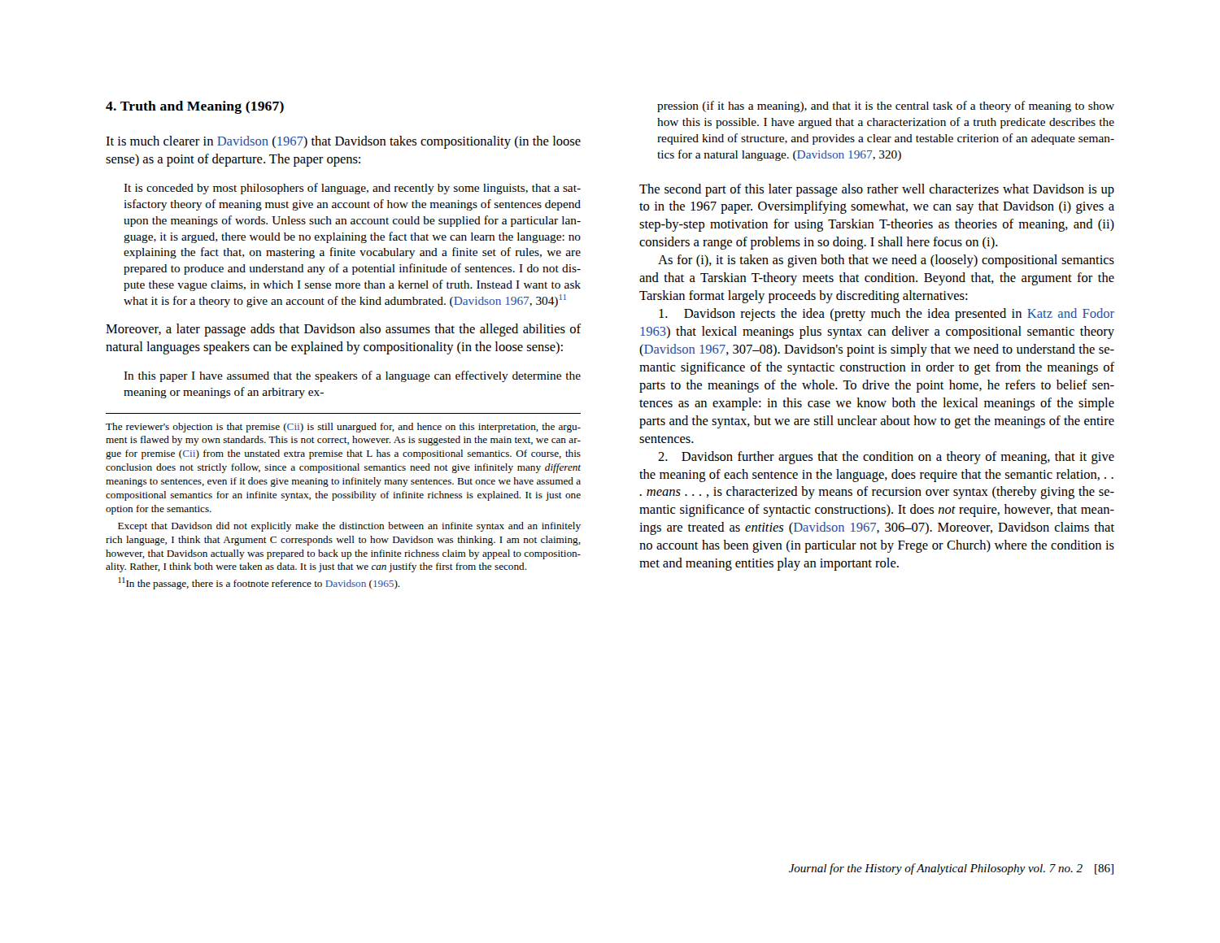4. Truth and Meaning (1967)
It is much clearer in Davidson (1967) that Davidson takes compositionality (in the loose sense) as a point of departure. The paper opens:
It is conceded by most philosophers of language, and recently by some linguists, that a satisfactory theory of meaning must give an account of how the meanings of sentences depend upon the meanings of words. Unless such an account could be supplied for a particular language, it is argued, there would be no explaining the fact that we can learn the language: no explaining the fact that, on mastering a finite vocabulary and a finite set of rules, we are prepared to produce and understand any of a potential infinitude of sentences. I do not dispute these vague claims, in which I sense more than a kernel of truth. Instead I want to ask what it is for a theory to give an account of the kind adumbrated. (Davidson 1967, 304)11
Moreover, a later passage adds that Davidson also assumes that the alleged abilities of natural languages speakers can be explained by compositionality (in the loose sense):
In this paper I have assumed that the speakers of a language can effectively determine the meaning or meanings of an arbitrary ex-
The reviewer's objection is that premise (Cii) is still unargued for, and hence on this interpretation, the argument is flawed by my own standards. This is not correct, however. As is suggested in the main text, we can argue for premise (Cii) from the unstated extra premise that L has a compositional semantics. Of course, this conclusion does not strictly follow, since a compositional semantics need not give infinitely many different meanings to sentences, even if it does give meaning to infinitely many sentences. But once we have assumed a compositional semantics for an infinite syntax, the possibility of infinite richness is explained. It is just one option for the semantics.
Except that Davidson did not explicitly make the distinction between an infinite syntax and an infinitely rich language, I think that Argument C corresponds well to how Davidson was thinking. I am not claiming, however, that Davidson actually was prepared to back up the infinite richness claim by appeal to compositionality. Rather, I think both were taken as data. It is just that we can justify the first from the second.
11 In the passage, there is a footnote reference to Davidson (1965).
pression (if it has a meaning), and that it is the central task of a theory of meaning to show how this is possible. I have argued that a characterization of a truth predicate describes the required kind of structure, and provides a clear and testable criterion of an adequate semantics for a natural language. (Davidson 1967, 320)
The second part of this later passage also rather well characterizes what Davidson is up to in the 1967 paper. Oversimplifying somewhat, we can say that Davidson (i) gives a step-by-step motivation for using Tarskian T-theories as theories of meaning, and (ii) considers a range of problems in so doing. I shall here focus on (i).
As for (i), it is taken as given both that we need a (loosely) compositional semantics and that a Tarskian T-theory meets that condition. Beyond that, the argument for the Tarskian format largely proceeds by discrediting alternatives:
1. Davidson rejects the idea (pretty much the idea presented in Katz and Fodor 1963) that lexical meanings plus syntax can deliver a compositional semantic theory (Davidson 1967, 307–08). Davidson's point is simply that we need to understand the semantic significance of the syntactic construction in order to get from the meanings of parts to the meanings of the whole. To drive the point home, he refers to belief sentences as an example: in this case we know both the lexical meanings of the simple parts and the syntax, but we are still unclear about how to get the meanings of the entire sentences.
2. Davidson further argues that the condition on a theory of meaning, that it give the meaning of each sentence in the language, does require that the semantic relation, . . . means . . . , is characterized by means of recursion over syntax (thereby giving the semantic significance of syntactic constructions). It does not require, however, that meanings are treated as entities (Davidson 1967, 306–07). Moreover, Davidson claims that no account has been given (in particular not by Frege or Church) where the condition is met and meaning entities play an important role.
Journal for the History of Analytical Philosophy vol. 7 no. 2[86]